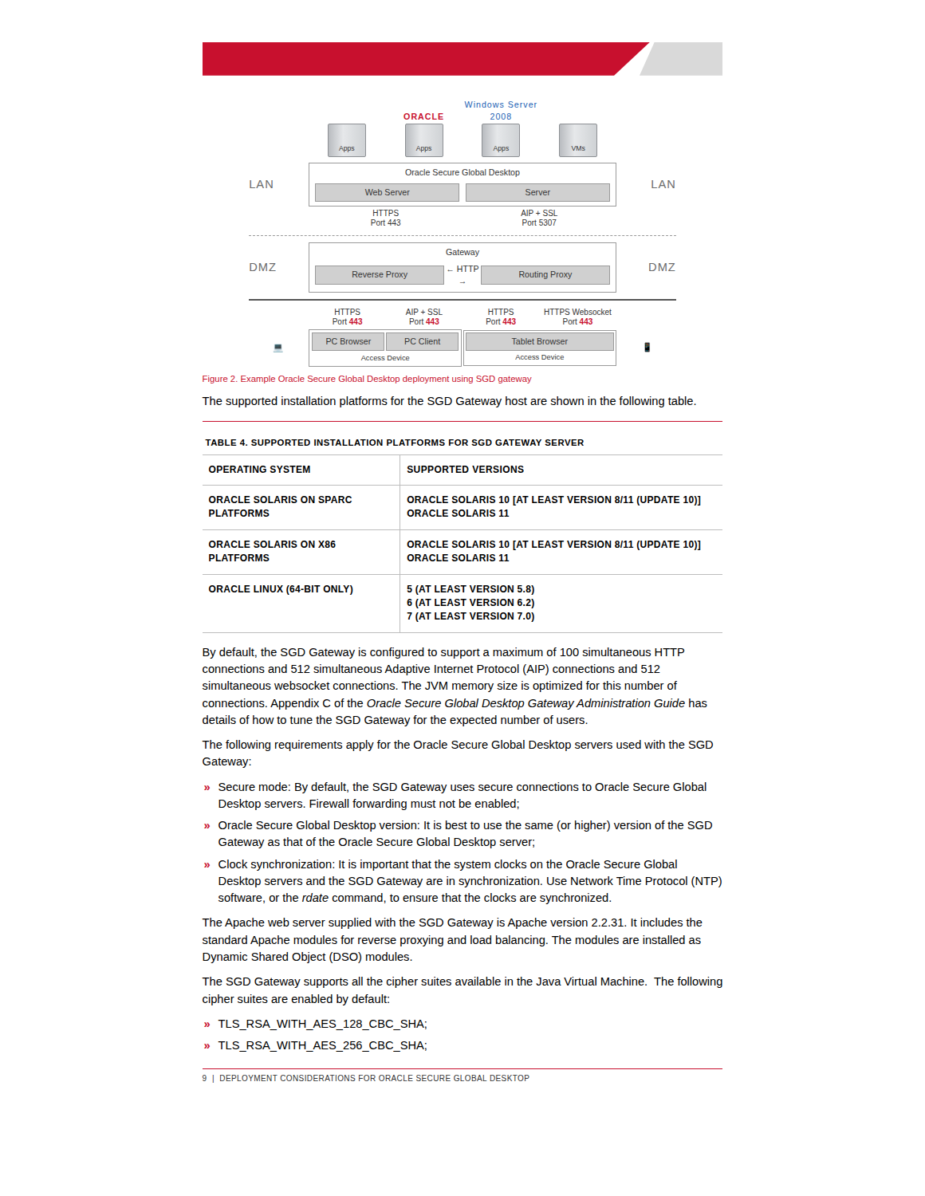| | Apps | ORACLE Apps | Windows Server 2008 Apps | VMs | |
| LAN | Oracle Secure Global Desktop / Web Server / Server / | LAN |
| | / HTTPS Port 443 / AIP + SSL Port 5307 / | |
| DMZ | Gateway / Reverse Proxy / ← HTTP → / Routing Proxy / | DMZ |
| | / HTTPS Port 443 / AIP + SSL Port 443 / HTTPS Port 443 / HTTPS Websocket Port 443 / | |
| 💻 | / PC Browser / PC Client / Access Device | Tablet Browser Access Device | 📱 |
Figure 2. Example Oracle Secure Global Desktop deployment using SGD gateway
The supported installation platforms for the SGD Gateway host are shown in the following table.
TABLE 4. SUPPORTED INSTALLATION PLATFORMS FOR SGD GATEWAY SERVER
| OPERATING SYSTEM | SUPPORTED VERSIONS |
| --- | --- |
| ORACLE SOLARIS ON SPARC PLATFORMS | ORACLE SOLARIS 10 [AT LEAST VERSION 8/11 (UPDATE 10)] ORACLE SOLARIS 11 |
| ORACLE SOLARIS ON X86 PLATFORMS | ORACLE SOLARIS 10 [AT LEAST VERSION 8/11 (UPDATE 10)] ORACLE SOLARIS 11 |
| ORACLE LINUX (64-BIT ONLY) | 5 (AT LEAST VERSION 5.8) 6 (AT LEAST VERSION 6.2) 7 (AT LEAST VERSION 7.0) |
By default, the SGD Gateway is configured to support a maximum of 100 simultaneous HTTP connections and 512 simultaneous Adaptive Internet Protocol (AIP) connections and 512 simultaneous websocket connections. The JVM memory size is optimized for this number of connections. Appendix C of the Oracle Secure Global Desktop Gateway Administration Guide has details of how to tune the SGD Gateway for the expected number of users.
The following requirements apply for the Oracle Secure Global Desktop servers used with the SGD Gateway:
Secure mode: By default, the SGD Gateway uses secure connections to Oracle Secure Global Desktop servers. Firewall forwarding must not be enabled;
Oracle Secure Global Desktop version: It is best to use the same (or higher) version of the SGD Gateway as that of the Oracle Secure Global Desktop server;
Clock synchronization: It is important that the system clocks on the Oracle Secure Global Desktop servers and the SGD Gateway are in synchronization. Use Network Time Protocol (NTP) software, or the rdate command, to ensure that the clocks are synchronized.
The Apache web server supplied with the SGD Gateway is Apache version 2.2.31. It includes the standard Apache modules for reverse proxying and load balancing. The modules are installed as Dynamic Shared Object (DSO) modules.
The SGD Gateway supports all the cipher suites available in the Java Virtual Machine. The following cipher suites are enabled by default:
TLS_RSA_WITH_AES_128_CBC_SHA;
TLS_RSA_WITH_AES_256_CBC_SHA;
9 | DEPLOYMENT CONSIDERATIONS FOR ORACLE SECURE GLOBAL DESKTOP